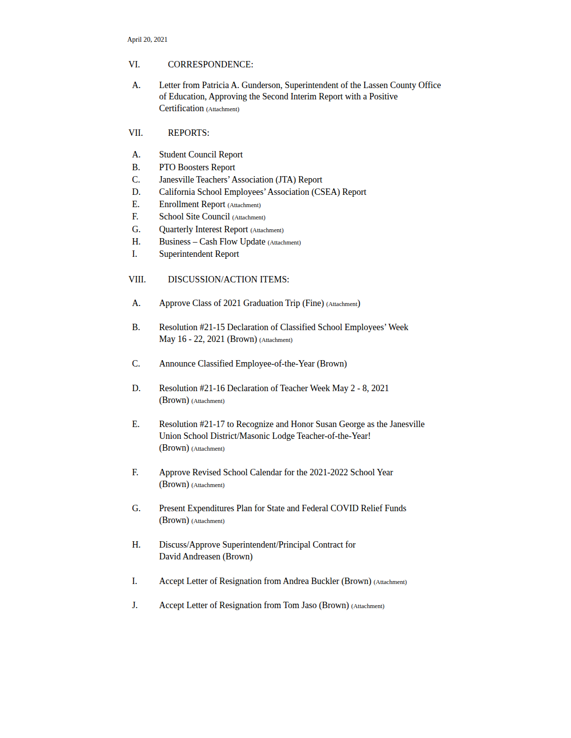April 20, 2021
VI.
CORRESPONDENCE:
A. Letter from Patricia A. Gunderson, Superintendent of the Lassen County Office of Education, Approving the Second Interim Report with a Positive Certification (Attachment)
VII.
REPORTS:
A. Student Council Report
B. PTO Boosters Report
C. Janesville Teachers’ Association (JTA) Report
D. California School Employees’ Association (CSEA) Report
E. Enrollment Report (Attachment)
F. School Site Council (Attachment)
G. Quarterly Interest Report (Attachment)
H. Business – Cash Flow Update (Attachment)
I. Superintendent Report
VIII.
DISCUSSION/ACTION ITEMS:
A. Approve Class of 2021 Graduation Trip (Fine) (Attachment)
B. Resolution #21-15 Declaration of Classified School Employees’ Week
May 16 - 22, 2021 (Brown) (Attachment)
C. Announce Classified Employee-of-the-Year (Brown)
D. Resolution #21-16 Declaration of Teacher Week May 2 - 8, 2021
(Brown) (Attachment)
E. Resolution #21-17 to Recognize and Honor Susan George as the Janesville Union School District/Masonic Lodge Teacher-of-the-Year!
(Brown) (Attachment)
F. Approve Revised School Calendar for the 2021-2022 School Year
(Brown) (Attachment)
G. Present Expenditures Plan for State and Federal COVID Relief Funds
(Brown) (Attachment)
H. Discuss/Approve Superintendent/Principal Contract for
David Andreasen (Brown)
I. Accept Letter of Resignation from Andrea Buckler (Brown) (Attachment)
J. Accept Letter of Resignation from Tom Jaso (Brown) (Attachment)